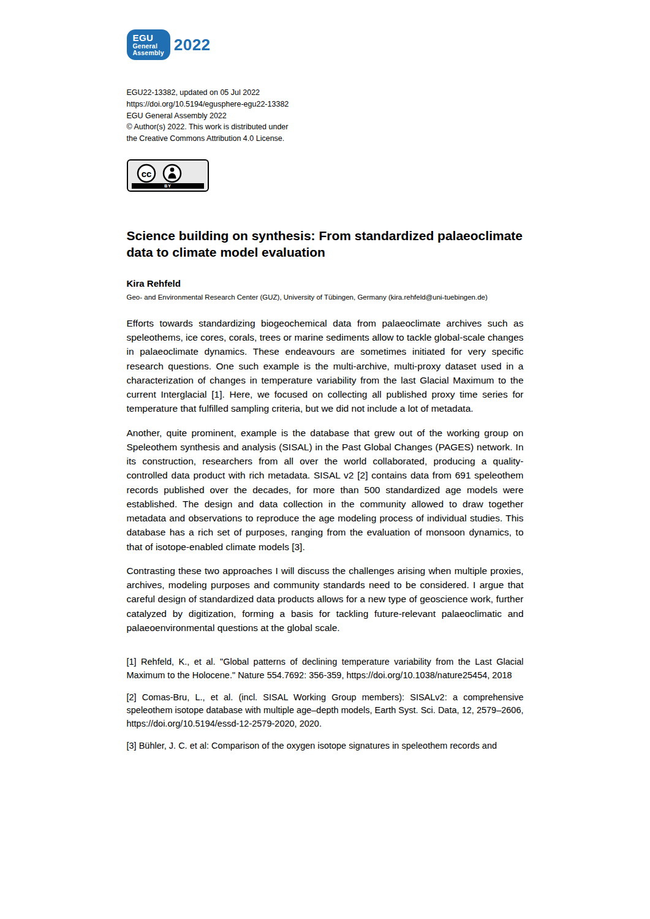EGU General
Assembly 2022
EGU22-13382, updated on 05 Jul 2022
https://doi.org/10.5194/egusphere-egu22-13382
EGU General Assembly 2022
© Author(s) 2022. This work is distributed under
the Creative Commons Attribution 4.0 License.
cc BY
Science building on synthesis: From standardized palaeoclimate data to climate model evaluation
Kira Rehfeld
Geo- and Environmental Research Center (GUZ), University of Tübingen, Germany (kira.rehfeld@uni-tuebingen.de)
Efforts towards standardizing biogeochemical data from palaeoclimate archives such as speleothems, ice cores, corals, trees or marine sediments allow to tackle global-scale changes in palaeoclimate dynamics. These endeavours are sometimes initiated for very specific research questions. One such example is the multi-archive, multi-proxy dataset used in a characterization of changes in temperature variability from the last Glacial Maximum to the current Interglacial [1]. Here, we focused on collecting all published proxy time series for temperature that fulfilled sampling criteria, but we did not include a lot of metadata.
Another, quite prominent, example is the database that grew out of the working group on Speleothem synthesis and analysis (SISAL) in the Past Global Changes (PAGES) network. In its construction, researchers from all over the world collaborated, producing a quality-controlled data product with rich metadata. SISAL v2 [2] contains data from 691 speleothem records published over the decades, for more than 500 standardized age models were established. The design and data collection in the community allowed to draw together metadata and observations to reproduce the age modeling process of individual studies. This database has a rich set of purposes, ranging from the evaluation of monsoon dynamics, to that of isotope-enabled climate models [3].
Contrasting these two approaches I will discuss the challenges arising when multiple proxies, archives, modeling purposes and community standards need to be considered. I argue that careful design of standardized data products allows for a new type of geoscience work, further catalyzed by digitization, forming a basis for tackling future-relevant palaeoclimatic and palaeoenvironmental questions at the global scale.
[1] Rehfeld, K., et al. "Global patterns of declining temperature variability from the Last Glacial Maximum to the Holocene." Nature 554.7692: 356-359, https://doi.org/10.1038/nature25454, 2018
[2] Comas-Bru, L., et al. (incl. SISAL Working Group members): SISALv2: a comprehensive speleothem isotope database with multiple age–depth models, Earth Syst. Sci. Data, 12, 2579–2606, https://doi.org/10.5194/essd-12-2579-2020, 2020.
[3] Bühler, J. C. et al: Comparison of the oxygen isotope signatures in speleothem records and